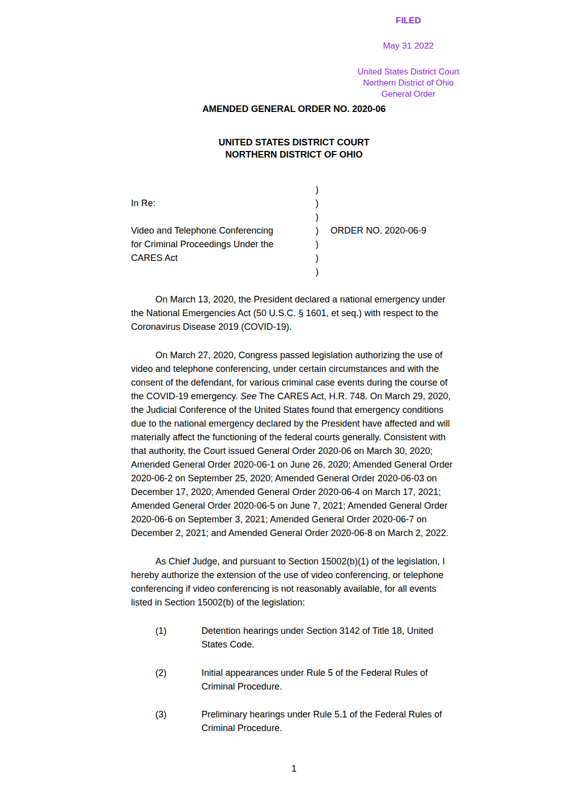FILED
May 31 2022
United States District Court
Northern District of Ohio
General Order
AMENDED GENERAL ORDER NO. 2020-06
UNITED STATES DISTRICT COURT
NORTHERN DISTRICT OF OHIO
| | ) | |
| In Re: | ) | |
| | ) | |
| Video and Telephone Conferencing | ) | ORDER NO. 2020-06-9 |
| for Criminal Proceedings Under the | ) | |
| CARES Act | ) | |
| | ) | |
On March 13, 2020, the President declared a national emergency under the National Emergencies Act (50 U.S.C. § 1601, et seq.) with respect to the Coronavirus Disease 2019 (COVID-19).
On March 27, 2020, Congress passed legislation authorizing the use of video and telephone conferencing, under certain circumstances and with the consent of the defendant, for various criminal case events during the course of the COVID-19 emergency. See The CARES Act, H.R. 748. On March 29, 2020, the Judicial Conference of the United States found that emergency conditions due to the national emergency declared by the President have affected and will materially affect the functioning of the federal courts generally. Consistent with that authority, the Court issued General Order 2020-06 on March 30, 2020; Amended General Order 2020-06-1 on June 26, 2020; Amended General Order 2020-06-2 on September 25, 2020; Amended General Order 2020-06-03 on December 17, 2020; Amended General Order 2020-06-4 on March 17, 2021; Amended General Order 2020-06-5 on June 7, 2021; Amended General Order 2020-06-6 on September 3, 2021; Amended General Order 2020-06-7 on December 2, 2021; and Amended General Order 2020-06-8 on March 2, 2022.
As Chief Judge, and pursuant to Section 15002(b)(1) of the legislation, I hereby authorize the extension of the use of video conferencing, or telephone conferencing if video conferencing is not reasonably available, for all events listed in Section 15002(b) of the legislation:
(1)
Detention hearings under Section 3142 of Title 18, United States Code.
(2)
Initial appearances under Rule 5 of the Federal Rules of Criminal Procedure.
(3)
Preliminary hearings under Rule 5.1 of the Federal Rules of Criminal Procedure.
1